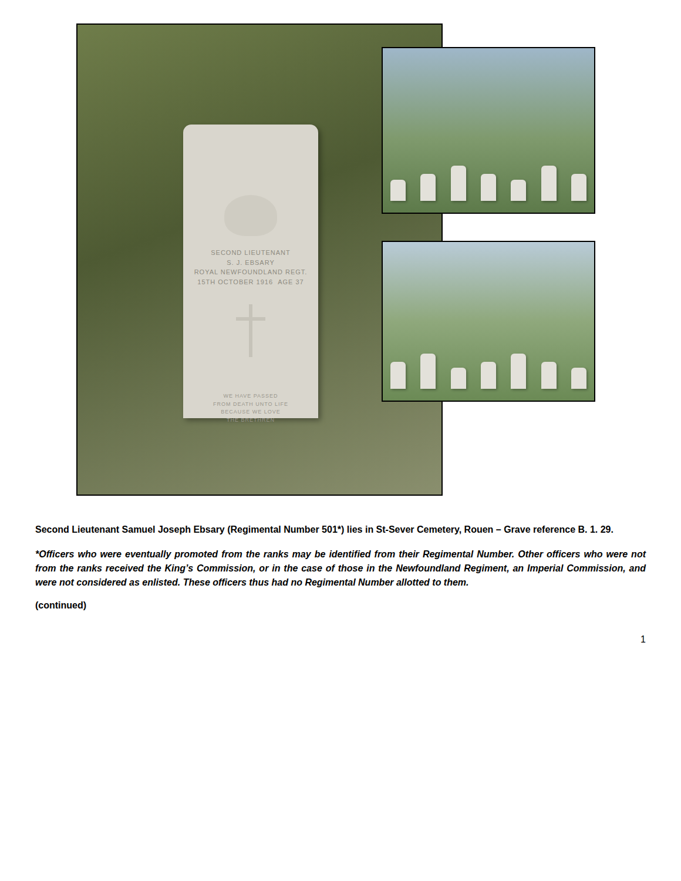SECOND LIEUTENANT
S. J. EBSARY
ROYAL NEWFOUNDLAND REGT.
15TH OCTOBER 1916 AGE 37
WE HAVE PASSED
FROM DEATH UNTO LIFE
BECAUSE WE LOVE
THE BRETHREN
Second Lieutenant Samuel Joseph Ebsary (Regimental Number 501*) lies in St-Sever Cemetery, Rouen – Grave reference B. 1. 29.
*Officers who were eventually promoted from the ranks may be identified from their Regimental Number. Other officers who were not from the ranks received the King’s Commission, or in the case of those in the Newfoundland Regiment, an Imperial Commission, and were not considered as enlisted. These officers thus had no Regimental Number allotted to them.
(continued)
1